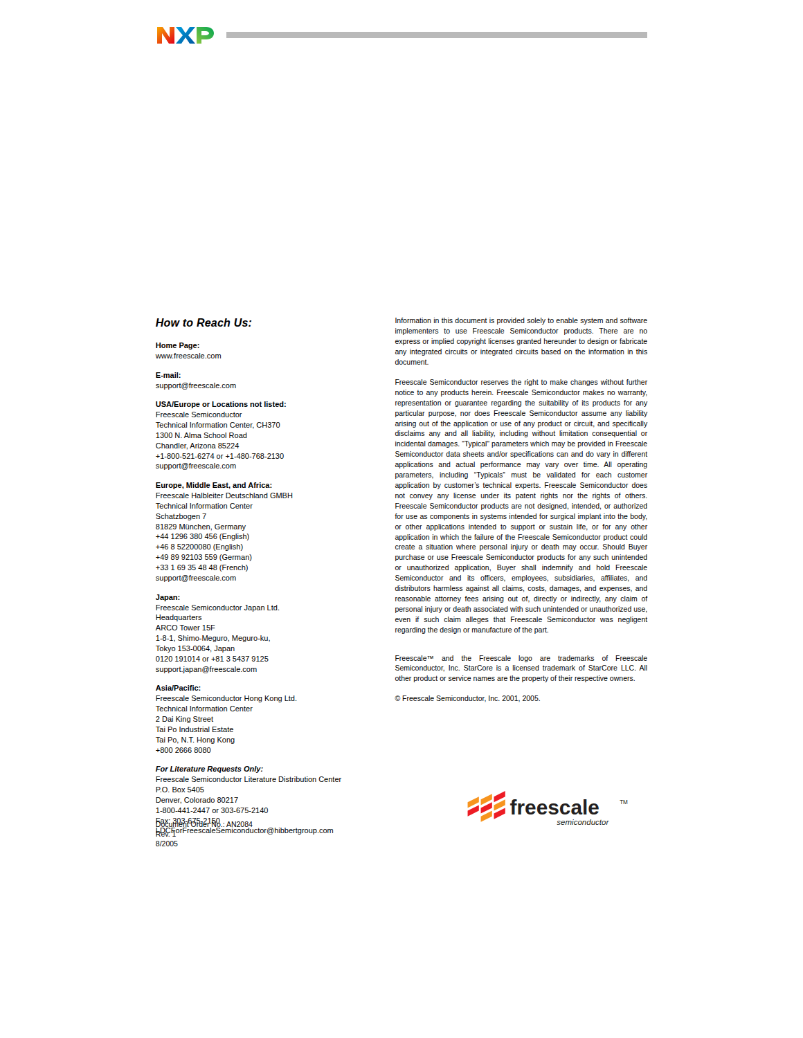How to Reach Us:
Home Page: www.freescale.com
E-mail: support@freescale.com
USA/Europe or Locations not listed: Freescale Semiconductor
Technical Information Center, CH370
1300 N. Alma School Road
Chandler, Arizona 85224
+1-800-521-6274 or +1-480-768-2130
support@freescale.com
Europe, Middle East, and Africa: Freescale Halbleiter Deutschland GMBH
Technical Information Center
Schatzbogen 7
81829 München, Germany
+44 1296 380 456 (English)
+46 8 52200080 (English)
+49 89 92103 559 (German)
+33 1 69 35 48 48 (French)
support@freescale.com
Japan: Freescale Semiconductor Japan Ltd.
Headquarters
ARCO Tower 15F
1-8-1, Shimo-Meguro, Meguro-ku,
Tokyo 153-0064, Japan
0120 191014 or +81 3 5437 9125
support.japan@freescale.com
Asia/Pacific: Freescale Semiconductor Hong Kong Ltd.
Technical Information Center
2 Dai King Street
Tai Po Industrial Estate
Tai Po, N.T. Hong Kong
+800 2666 8080
For Literature Requests Only: Freescale Semiconductor Literature Distribution Center
P.O. Box 5405
Denver, Colorado 80217
1-800-441-2447 or 303-675-2140
Fax: 303-675-2150
LDCForFreescaleSemiconductor@hibbertgroup.com
Information in this document is provided solely to enable system and software implementers to use Freescale Semiconductor products. There are no express or implied copyright licenses granted hereunder to design or fabricate any integrated circuits or integrated circuits based on the information in this document.
Freescale Semiconductor reserves the right to make changes without further notice to any products herein. Freescale Semiconductor makes no warranty, representation or guarantee regarding the suitability of its products for any particular purpose, nor does Freescale Semiconductor assume any liability arising out of the application or use of any product or circuit, and specifically disclaims any and all liability, including without limitation consequential or incidental damages. “Typical” parameters which may be provided in Freescale Semiconductor data sheets and/or specifications can and do vary in different applications and actual performance may vary over time. All operating parameters, including “Typicals” must be validated for each customer application by customer’s technical experts. Freescale Semiconductor does not convey any license under its patent rights nor the rights of others. Freescale Semiconductor products are not designed, intended, or authorized for use as components in systems intended for surgical implant into the body, or other applications intended to support or sustain life, or for any other application in which the failure of the Freescale Semiconductor product could create a situation where personal injury or death may occur. Should Buyer purchase or use Freescale Semiconductor products for any such unintended or unauthorized application, Buyer shall indemnify and hold Freescale Semiconductor and its officers, employees, subsidiaries, affiliates, and distributors harmless against all claims, costs, damages, and expenses, and reasonable attorney fees arising out of, directly or indirectly, any claim of personal injury or death associated with such unintended or unauthorized use, even if such claim alleges that Freescale Semiconductor was negligent regarding the design or manufacture of the part.
Freescale™ and the Freescale logo are trademarks of Freescale Semiconductor, Inc. StarCore is a licensed trademark of StarCore LLC. All other product or service names are the property of their respective owners.
© Freescale Semiconductor, Inc. 2001, 2005.
freescale TM semiconductor
Document Order No.: AN2084
Rev. 1
8/2005